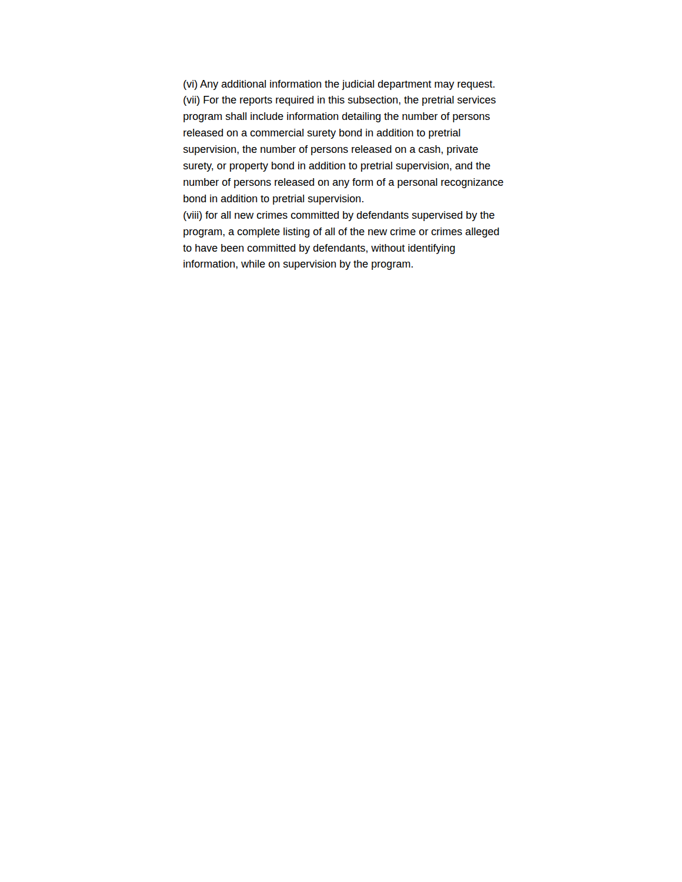(vi) Any additional information the judicial department may request.
(vii) For the reports required in this subsection, the pretrial services program shall include information detailing the number of persons released on a commercial surety bond in addition to pretrial supervision, the number of persons released on a cash, private surety, or property bond in addition to pretrial supervision, and the number of persons released on any form of a personal recognizance bond in addition to pretrial supervision.
(viii) for all new crimes committed by defendants supervised by the program, a complete listing of all of the new crime or crimes alleged to have been committed by defendants, without identifying information, while on supervision by the program.